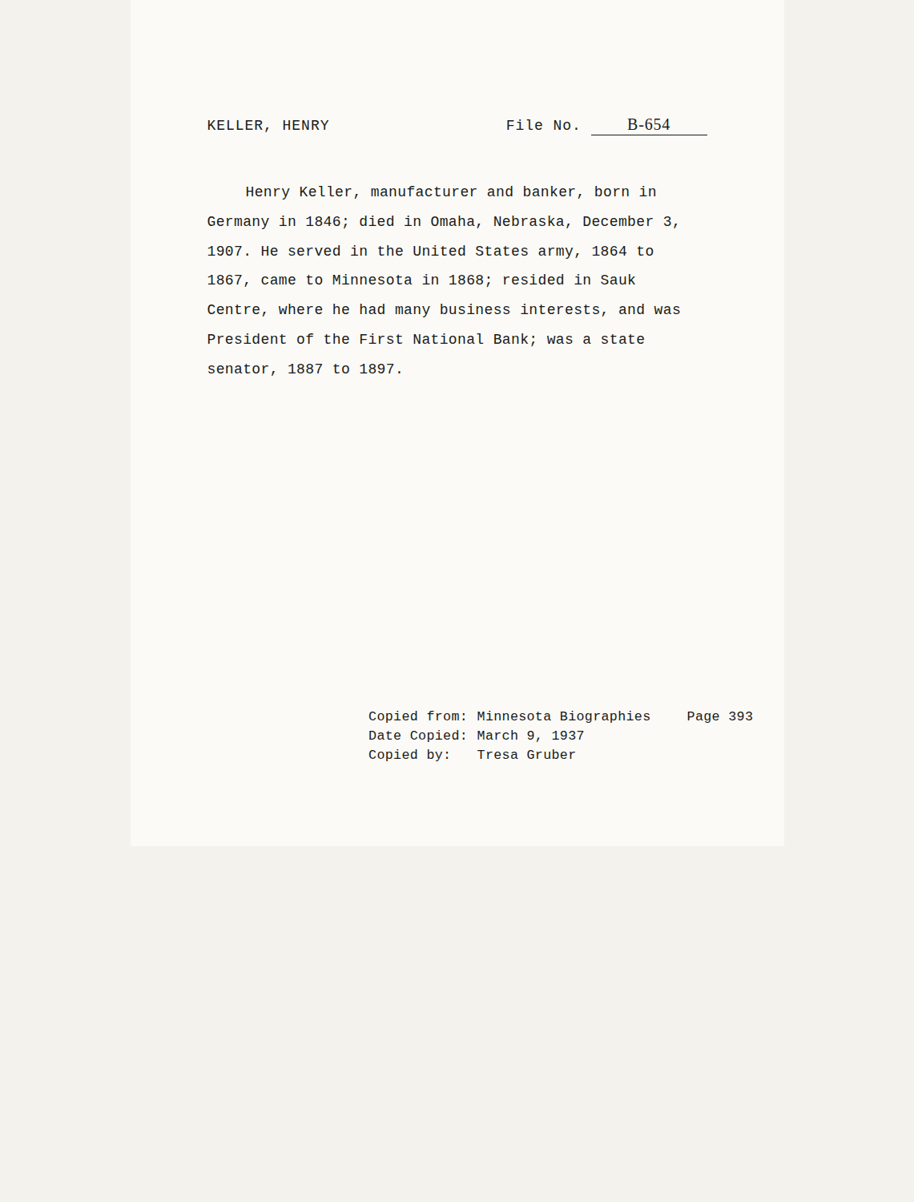Keller, Henry
File No. B-654
Henry Keller, manufacturer and banker, born in Germany in 1846; died in Omaha, Nebraska, December 3, 1907. He served in the United States army, 1864 to 1867, came to Minnesota in 1868; resided in Sauk Centre, where he had many business interests, and was President of the First National Bank; was a state senator, 1887 to 1897.
| Copied from: | Minnesota Biographies | Page 393 |
| Date Copied: | March 9, 1937 | |
| Copied by: | Tresa Gruber | |